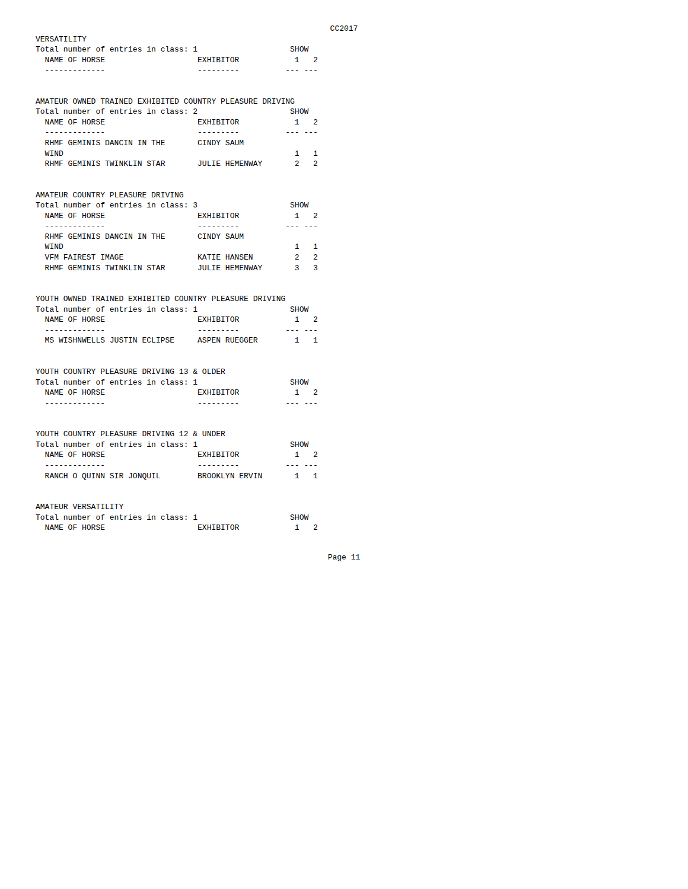CC2017
VERSATILITY
Total number of entries in class: 1                    SHOW
  NAME OF HORSE                    EXHIBITOR            1   2
  -------------                    ---------          --- ---


AMATEUR OWNED TRAINED EXHIBITED COUNTRY PLEASURE DRIVING
Total number of entries in class: 2                    SHOW
  NAME OF HORSE                    EXHIBITOR            1   2
  -------------                    ---------          --- ---
  RHMF GEMINIS DANCIN IN THE       CINDY SAUM
  WIND                                                  1   1
  RHMF GEMINIS TWINKLIN STAR       JULIE HEMENWAY       2   2


AMATEUR COUNTRY PLEASURE DRIVING
Total number of entries in class: 3                    SHOW
  NAME OF HORSE                    EXHIBITOR            1   2
  -------------                    ---------          --- ---
  RHMF GEMINIS DANCIN IN THE       CINDY SAUM
  WIND                                                  1   1
  VFM FAIREST IMAGE                KATIE HANSEN         2   2
  RHMF GEMINIS TWINKLIN STAR       JULIE HEMENWAY       3   3


YOUTH OWNED TRAINED EXHIBITED COUNTRY PLEASURE DRIVING
Total number of entries in class: 1                    SHOW
  NAME OF HORSE                    EXHIBITOR            1   2
  -------------                    ---------          --- ---
  MS WISHNWELLS JUSTIN ECLIPSE     ASPEN RUEGGER        1   1


YOUTH COUNTRY PLEASURE DRIVING 13 & OLDER
Total number of entries in class: 1                    SHOW
  NAME OF HORSE                    EXHIBITOR            1   2
  -------------                    ---------          --- ---


YOUTH COUNTRY PLEASURE DRIVING 12 & UNDER
Total number of entries in class: 1                    SHOW
  NAME OF HORSE                    EXHIBITOR            1   2
  -------------                    ---------          --- ---
  RANCH O QUINN SIR JONQUIL        BROOKLYN ERVIN       1   1


AMATEUR VERSATILITY
Total number of entries in class: 1                    SHOW
  NAME OF HORSE                    EXHIBITOR            1   2
Page 11